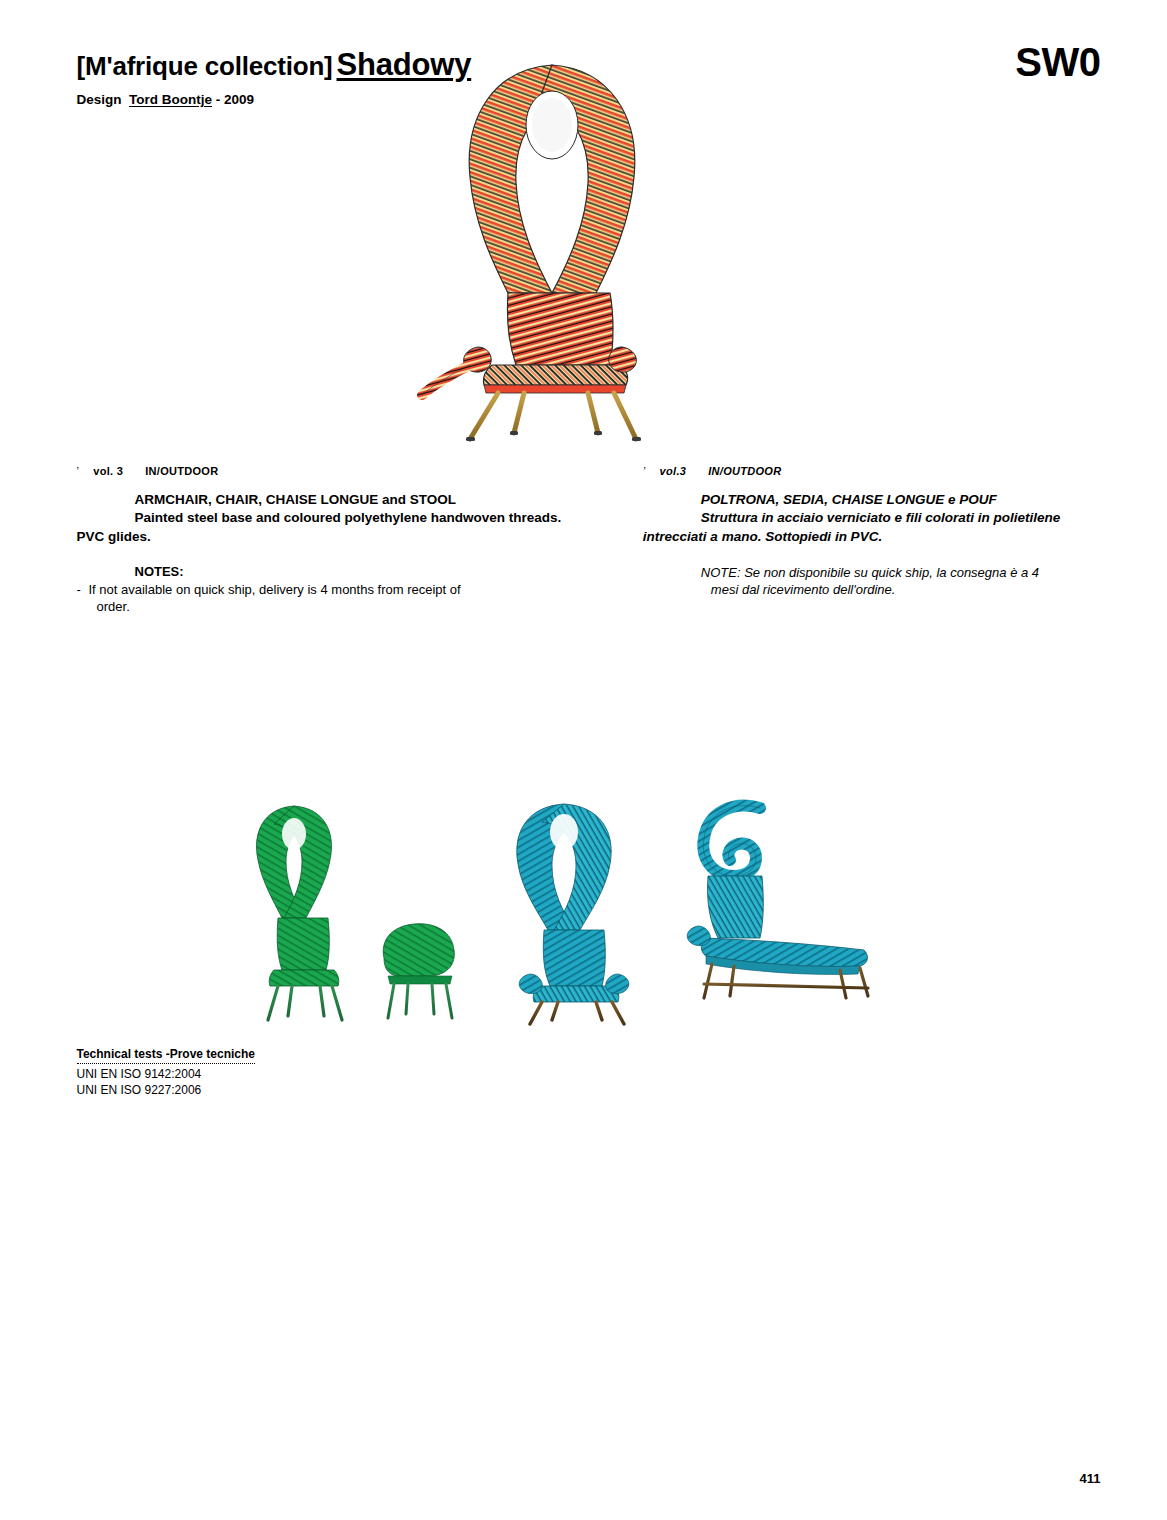[M'afrique collection] Shadowy
Design Tord Boontje - 2009
SW0
’vol. 3 IN/OUTDOOR
ARMCHAIR, CHAIR, CHAISE LONGUE and STOOL
Painted steel base and coloured polyethylene handwoven threads. PVC glides.
NOTES:
If not available on quick ship, delivery is 4 months from receipt of order.
’vol.3 IN/OUTDOOR
POLTRONA, SEDIA, CHAISE LONGUE e POUF
Struttura in acciaio verniciato e fili colorati in polietilene intrecciati a mano. Sottopiedi in PVC.
NOTE: Se non disponibile su quick ship, la consegna è a 4 mesi dal ricevimento dell'ordine.
Technical tests -Prove tecniche
UNI EN ISO 9142:2004
UNI EN ISO 9227:2006
411